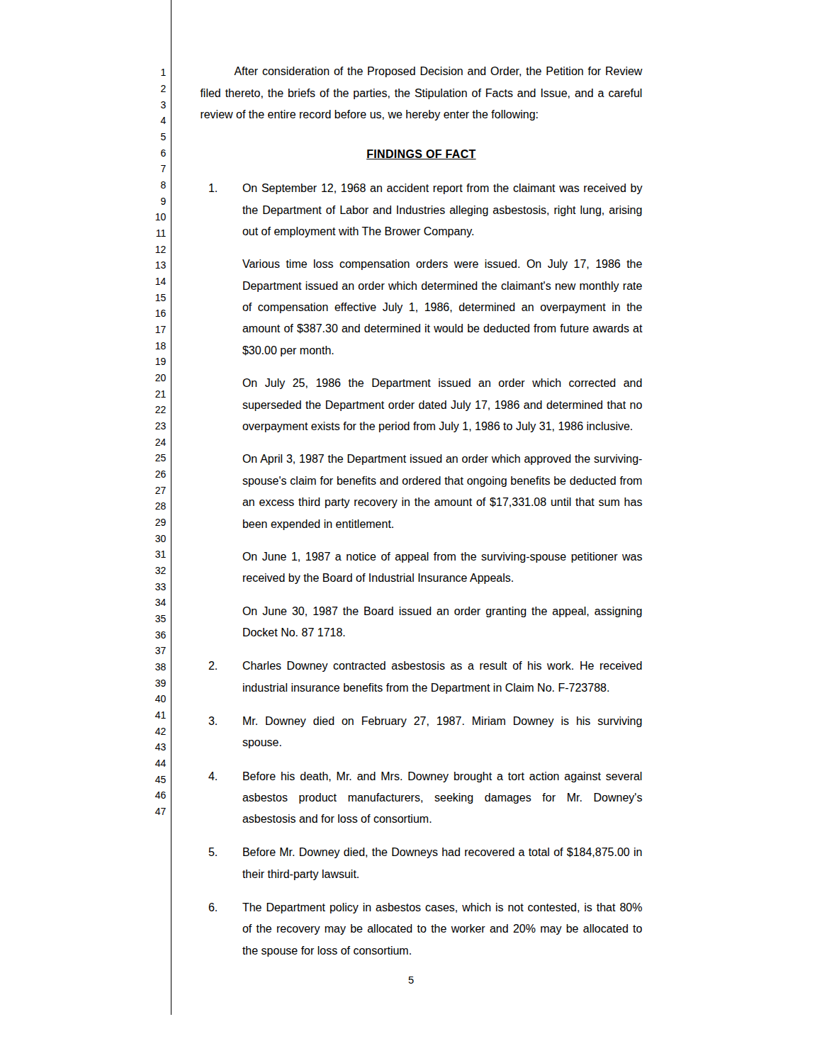1
2
3
4
5
6
7
8
9
10
11
12
13
14
15
16
17
18
19
20
21
22
23
24
25
26
27
28
29
30
31
32
33
34
35
36
37
38
39
40
41
42
43
44
45
46
47
After consideration of the Proposed Decision and Order, the Petition for Review filed thereto, the briefs of the parties, the Stipulation of Facts and Issue, and a careful review of the entire record before us, we hereby enter the following:
FINDINGS OF FACT
1.
On September 12, 1968 an accident report from the claimant was received by the Department of Labor and Industries alleging asbestosis, right lung, arising out of employment with The Brower Company.
Various time loss compensation orders were issued. On July 17, 1986 the Department issued an order which determined the claimant's new monthly rate of compensation effective July 1, 1986, determined an overpayment in the amount of $387.30 and determined it would be deducted from future awards at $30.00 per month.
On July 25, 1986 the Department issued an order which corrected and superseded the Department order dated July 17, 1986 and determined that no overpayment exists for the period from July 1, 1986 to July 31, 1986 inclusive.
On April 3, 1987 the Department issued an order which approved the surviving-spouse's claim for benefits and ordered that ongoing benefits be deducted from an excess third party recovery in the amount of $17,331.08 until that sum has been expended in entitlement.
On June 1, 1987 a notice of appeal from the surviving-spouse petitioner was received by the Board of Industrial Insurance Appeals.
On June 30, 1987 the Board issued an order granting the appeal, assigning Docket No. 87 1718.
2.
Charles Downey contracted asbestosis as a result of his work. He received industrial insurance benefits from the Department in Claim No. F-723788.
3.
Mr. Downey died on February 27, 1987. Miriam Downey is his surviving spouse.
4.
Before his death, Mr. and Mrs. Downey brought a tort action against several asbestos product manufacturers, seeking damages for Mr. Downey's asbestosis and for loss of consortium.
5.
Before Mr. Downey died, the Downeys had recovered a total of $184,875.00 in their third-party lawsuit.
6.
The Department policy in asbestos cases, which is not contested, is that 80% of the recovery may be allocated to the worker and 20% may be allocated to the spouse for loss of consortium.
5